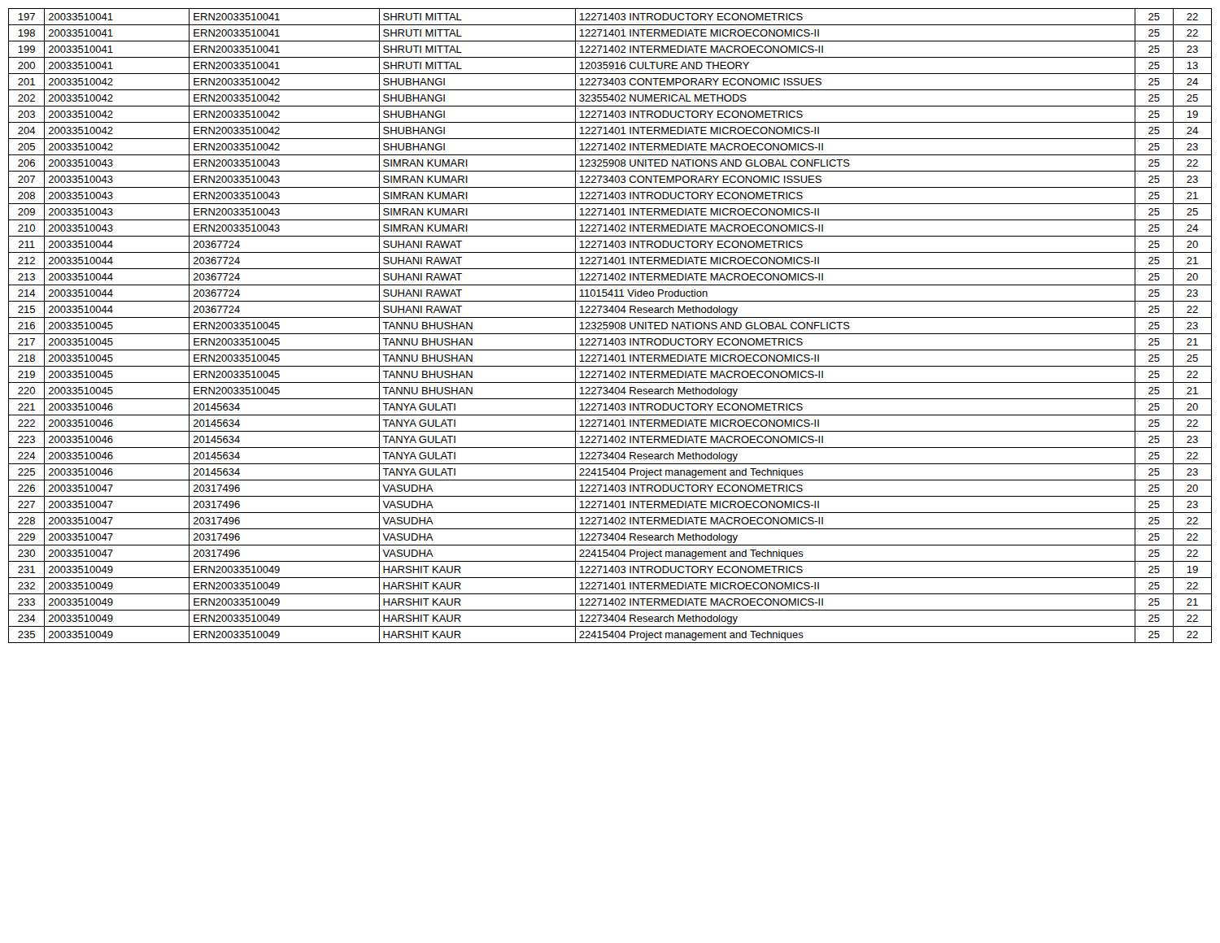| 197 | 20033510041 | ERN20033510041 | SHRUTI MITTAL | 12271403 INTRODUCTORY ECONOMETRICS | 25 | 22 |
| 198 | 20033510041 | ERN20033510041 | SHRUTI MITTAL | 12271401 INTERMEDIATE MICROECONOMICS-II | 25 | 22 |
| 199 | 20033510041 | ERN20033510041 | SHRUTI MITTAL | 12271402 INTERMEDIATE MACROECONOMICS-II | 25 | 23 |
| 200 | 20033510041 | ERN20033510041 | SHRUTI MITTAL | 12035916 CULTURE AND THEORY | 25 | 13 |
| 201 | 20033510042 | ERN20033510042 | SHUBHANGI | 12273403 CONTEMPORARY ECONOMIC ISSUES | 25 | 24 |
| 202 | 20033510042 | ERN20033510042 | SHUBHANGI | 32355402 NUMERICAL METHODS | 25 | 25 |
| 203 | 20033510042 | ERN20033510042 | SHUBHANGI | 12271403 INTRODUCTORY ECONOMETRICS | 25 | 19 |
| 204 | 20033510042 | ERN20033510042 | SHUBHANGI | 12271401 INTERMEDIATE MICROECONOMICS-II | 25 | 24 |
| 205 | 20033510042 | ERN20033510042 | SHUBHANGI | 12271402 INTERMEDIATE MACROECONOMICS-II | 25 | 23 |
| 206 | 20033510043 | ERN20033510043 | SIMRAN KUMARI | 12325908 UNITED NATIONS AND GLOBAL CONFLICTS | 25 | 22 |
| 207 | 20033510043 | ERN20033510043 | SIMRAN KUMARI | 12273403 CONTEMPORARY ECONOMIC ISSUES | 25 | 23 |
| 208 | 20033510043 | ERN20033510043 | SIMRAN KUMARI | 12271403 INTRODUCTORY ECONOMETRICS | 25 | 21 |
| 209 | 20033510043 | ERN20033510043 | SIMRAN KUMARI | 12271401 INTERMEDIATE MICROECONOMICS-II | 25 | 25 |
| 210 | 20033510043 | ERN20033510043 | SIMRAN KUMARI | 12271402 INTERMEDIATE MACROECONOMICS-II | 25 | 24 |
| 211 | 20033510044 | 20367724 | SUHANI RAWAT | 12271403 INTRODUCTORY ECONOMETRICS | 25 | 20 |
| 212 | 20033510044 | 20367724 | SUHANI RAWAT | 12271401 INTERMEDIATE MICROECONOMICS-II | 25 | 21 |
| 213 | 20033510044 | 20367724 | SUHANI RAWAT | 12271402 INTERMEDIATE MACROECONOMICS-II | 25 | 20 |
| 214 | 20033510044 | 20367724 | SUHANI RAWAT | 11015411 Video Production | 25 | 23 |
| 215 | 20033510044 | 20367724 | SUHANI RAWAT | 12273404 Research Methodology | 25 | 22 |
| 216 | 20033510045 | ERN20033510045 | TANNU BHUSHAN | 12325908 UNITED NATIONS AND GLOBAL CONFLICTS | 25 | 23 |
| 217 | 20033510045 | ERN20033510045 | TANNU BHUSHAN | 12271403 INTRODUCTORY ECONOMETRICS | 25 | 21 |
| 218 | 20033510045 | ERN20033510045 | TANNU BHUSHAN | 12271401 INTERMEDIATE MICROECONOMICS-II | 25 | 25 |
| 219 | 20033510045 | ERN20033510045 | TANNU BHUSHAN | 12271402 INTERMEDIATE MACROECONOMICS-II | 25 | 22 |
| 220 | 20033510045 | ERN20033510045 | TANNU BHUSHAN | 12273404 Research Methodology | 25 | 21 |
| 221 | 20033510046 | 20145634 | TANYA GULATI | 12271403 INTRODUCTORY ECONOMETRICS | 25 | 20 |
| 222 | 20033510046 | 20145634 | TANYA GULATI | 12271401 INTERMEDIATE MICROECONOMICS-II | 25 | 22 |
| 223 | 20033510046 | 20145634 | TANYA GULATI | 12271402 INTERMEDIATE MACROECONOMICS-II | 25 | 23 |
| 224 | 20033510046 | 20145634 | TANYA GULATI | 12273404 Research Methodology | 25 | 22 |
| 225 | 20033510046 | 20145634 | TANYA GULATI | 22415404 Project management and Techniques | 25 | 23 |
| 226 | 20033510047 | 20317496 | VASUDHA | 12271403 INTRODUCTORY ECONOMETRICS | 25 | 20 |
| 227 | 20033510047 | 20317496 | VASUDHA | 12271401 INTERMEDIATE MICROECONOMICS-II | 25 | 23 |
| 228 | 20033510047 | 20317496 | VASUDHA | 12271402 INTERMEDIATE MACROECONOMICS-II | 25 | 22 |
| 229 | 20033510047 | 20317496 | VASUDHA | 12273404 Research Methodology | 25 | 22 |
| 230 | 20033510047 | 20317496 | VASUDHA | 22415404 Project management and Techniques | 25 | 22 |
| 231 | 20033510049 | ERN20033510049 | HARSHIT KAUR | 12271403 INTRODUCTORY ECONOMETRICS | 25 | 19 |
| 232 | 20033510049 | ERN20033510049 | HARSHIT KAUR | 12271401 INTERMEDIATE MICROECONOMICS-II | 25 | 22 |
| 233 | 20033510049 | ERN20033510049 | HARSHIT KAUR | 12271402 INTERMEDIATE MACROECONOMICS-II | 25 | 21 |
| 234 | 20033510049 | ERN20033510049 | HARSHIT KAUR | 12273404 Research Methodology | 25 | 22 |
| 235 | 20033510049 | ERN20033510049 | HARSHIT KAUR | 22415404 Project management and Techniques | 25 | 22 |